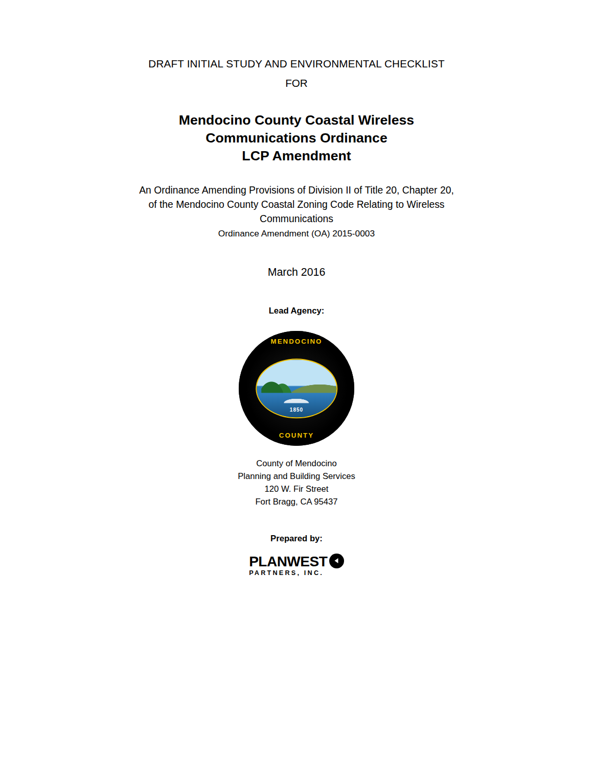DRAFT INITIAL STUDY AND ENVIRONMENTAL CHECKLIST
FOR
Mendocino County Coastal Wireless Communications Ordinance LCP Amendment
An Ordinance Amending Provisions of Division II of Title 20, Chapter 20, of the Mendocino County Coastal Zoning Code Relating to Wireless Communications Ordinance Amendment (OA) 2015-0003
March 2016
Lead Agency:
MENDOCINO
1850
COUNTY
County of Mendocino
Planning and Building Services
120 W. Fir Street
Fort Bragg, CA 95437
Prepared by:
PLAN WEST
PARTNERS, INC.